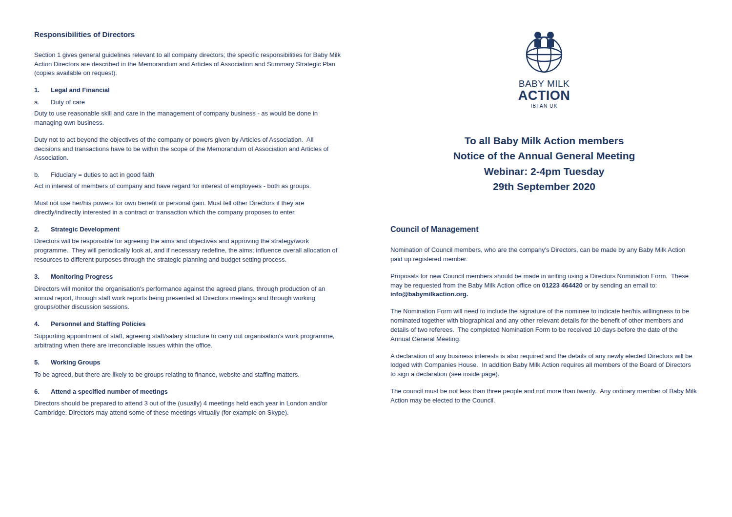Responsibilities of Directors
Section 1 gives general guidelines relevant to all company directors; the specific responsibilities for Baby Milk Action Directors are described in the Memorandum and Articles of Association and Summary Strategic Plan (copies available on request).
1. Legal and Financial
a. Duty of care
Duty to use reasonable skill and care in the management of company business - as would be done in managing own business.
Duty not to act beyond the objectives of the company or powers given by Articles of Association. All decisions and transactions have to be within the scope of the Memorandum of Association and Articles of Association.
b. Fiduciary = duties to act in good faith
Act in interest of members of company and have regard for interest of employees - both as groups.
Must not use her/his powers for own benefit or personal gain. Must tell other Directors if they are directly/indirectly interested in a contract or transaction which the company proposes to enter.
2. Strategic Development
Directors will be responsible for agreeing the aims and objectives and approving the strategy/work programme. They will periodically look at, and if necessary redefine, the aims; influence overall allocation of resources to different purposes through the strategic planning and budget setting process.
3. Monitoring Progress
Directors will monitor the organisation's performance against the agreed plans, through production of an annual report, through staff work reports being presented at Directors meetings and through working groups/other discussion sessions.
4. Personnel and Staffing Policies
Supporting appointment of staff, agreeing staff/salary structure to carry out organisation's work programme, arbitrating when there are irreconcilable issues within the office.
5. Working Groups
To be agreed, but there are likely to be groups relating to finance, website and staffing matters.
6. Attend a specified number of meetings
Directors should be prepared to attend 3 out of the (usually) 4 meetings held each year in London and/or Cambridge. Directors may attend some of these meetings virtually (for example on Skype).
BABY MILK
ACTION
IBFAN UK
To all Baby Milk Action members
Notice of the Annual General Meeting
Webinar: 2-4pm Tuesday
29th September 2020
Council of Management
Nomination of Council members, who are the company's Directors, can be made by any Baby Milk Action paid up registered member.
Proposals for new Council members should be made in writing using a Directors Nomination Form. These may be requested from the Baby Milk Action office on 01223 464420 or by sending an email to: info@babymilkaction.org.
The Nomination Form will need to include the signature of the nominee to indicate her/his willingness to be nominated together with biographical and any other relevant details for the benefit of other members and details of two referees. The completed Nomination Form to be received 10 days before the date of the Annual General Meeting.
A declaration of any business interests is also required and the details of any newly elected Directors will be lodged with Companies House. In addition Baby Milk Action requires all members of the Board of Directors to sign a declaration (see inside page).
The council must be not less than three people and not more than twenty. Any ordinary member of Baby Milk Action may be elected to the Council.